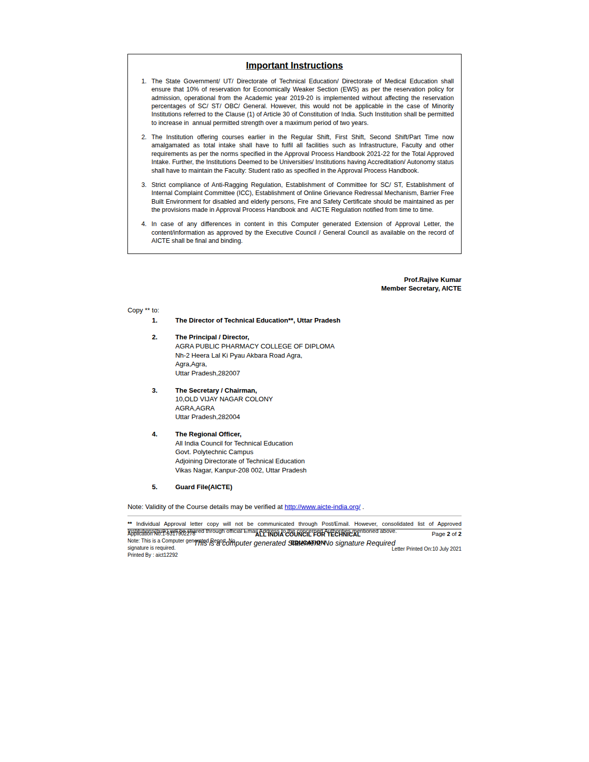Important Instructions
The State Government/ UT/ Directorate of Technical Education/ Directorate of Medical Education shall ensure that 10% of reservation for Economically Weaker Section (EWS) as per the reservation policy for admission, operational from the Academic year 2019-20 is implemented without affecting the reservation percentages of SC/ ST/ OBC/ General. However, this would not be applicable in the case of Minority Institutions referred to the Clause (1) of Article 30 of Constitution of India. Such Institution shall be permitted to increase in annual permitted strength over a maximum period of two years.
The Institution offering courses earlier in the Regular Shift, First Shift, Second Shift/Part Time now amalgamated as total intake shall have to fulfil all facilities such as Infrastructure, Faculty and other requirements as per the norms specified in the Approval Process Handbook 2021-22 for the Total Approved Intake. Further, the Institutions Deemed to be Universities/ Institutions having Accreditation/ Autonomy status shall have to maintain the Faculty: Student ratio as specified in the Approval Process Handbook.
Strict compliance of Anti-Ragging Regulation, Establishment of Committee for SC/ ST, Establishment of Internal Complaint Committee (ICC), Establishment of Online Grievance Redressal Mechanism, Barrier Free Built Environment for disabled and elderly persons, Fire and Safety Certificate should be maintained as per the provisions made in Approval Process Handbook and AICTE Regulation notified from time to time.
In case of any differences in content in this Computer generated Extension of Approval Letter, the content/information as approved by the Executive Council / General Council as available on the record of AICTE shall be final and binding.
Prof.Rajive Kumar
Member Secretary, AICTE
Copy ** to:
| 1. | The Director of Technical Education**, Uttar Pradesh |
| 2. | The Principal / Director, AGRA PUBLIC PHARMACY COLLEGE OF DIPLOMA Nh-2 Heera Lal Ki Pyau Akbara Road Agra, Agra,Agra, Uttar Pradesh,282007 |
| 3. | The Secretary / Chairman, 10,OLD VIJAY NAGAR COLONY AGRA,AGRA Uttar Pradesh,282004 |
| 4. | The Regional Officer, All India Council for Technical Education Govt. Polytechnic Campus Adjoining Directorate of Technical Education Vikas Nagar, Kanpur-208 002, Uttar Pradesh |
| 5. | Guard File(AICTE) |
Note: Validity of the Course details may be verified at http://www.aicte-india.org/ .
** Individual Approval letter copy will not be communicated through Post/Email. However, consolidated list of Approved Institutions(bulk) will be shared through official Email Address to the concerned Authorities mentioned above.
This is a computer generated Statement. No signature Required
Application No:1-9317902278
Note: This is a Computer generated Report. No signature is required.
Printed By : aict12292
ALL INDIA COUNCIL FOR TECHNICAL EDUCATION
Page 2 of 2
Letter Printed On:10 July 2021